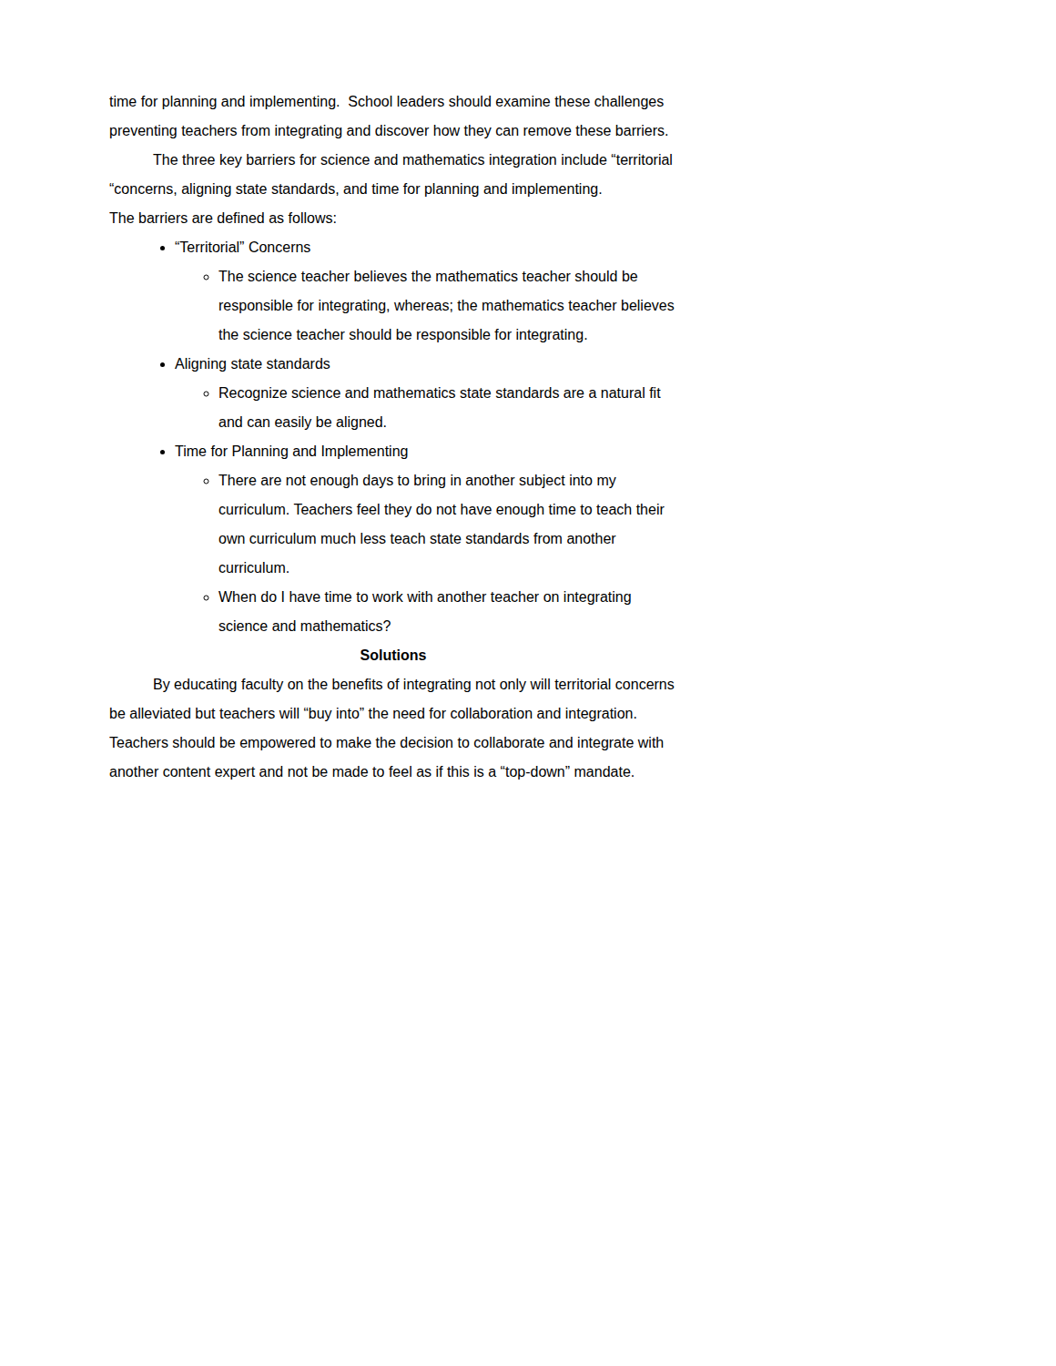time for planning and implementing. School leaders should examine these challenges preventing teachers from integrating and discover how they can remove these barriers.
The three key barriers for science and mathematics integration include “territorial “concerns, aligning state standards, and time for planning and implementing.
The barriers are defined as follows:
“Territorial” Concerns
The science teacher believes the mathematics teacher should be responsible for integrating, whereas; the mathematics teacher believes the science teacher should be responsible for integrating.
Aligning state standards
Recognize science and mathematics state standards are a natural fit and can easily be aligned.
Time for Planning and Implementing
There are not enough days to bring in another subject into my curriculum. Teachers feel they do not have enough time to teach their own curriculum much less teach state standards from another curriculum.
When do I have time to work with another teacher on integrating science and mathematics?
Solutions
By educating faculty on the benefits of integrating not only will territorial concerns be alleviated but teachers will “buy into” the need for collaboration and integration. Teachers should be empowered to make the decision to collaborate and integrate with another content expert and not be made to feel as if this is a “top-down” mandate.